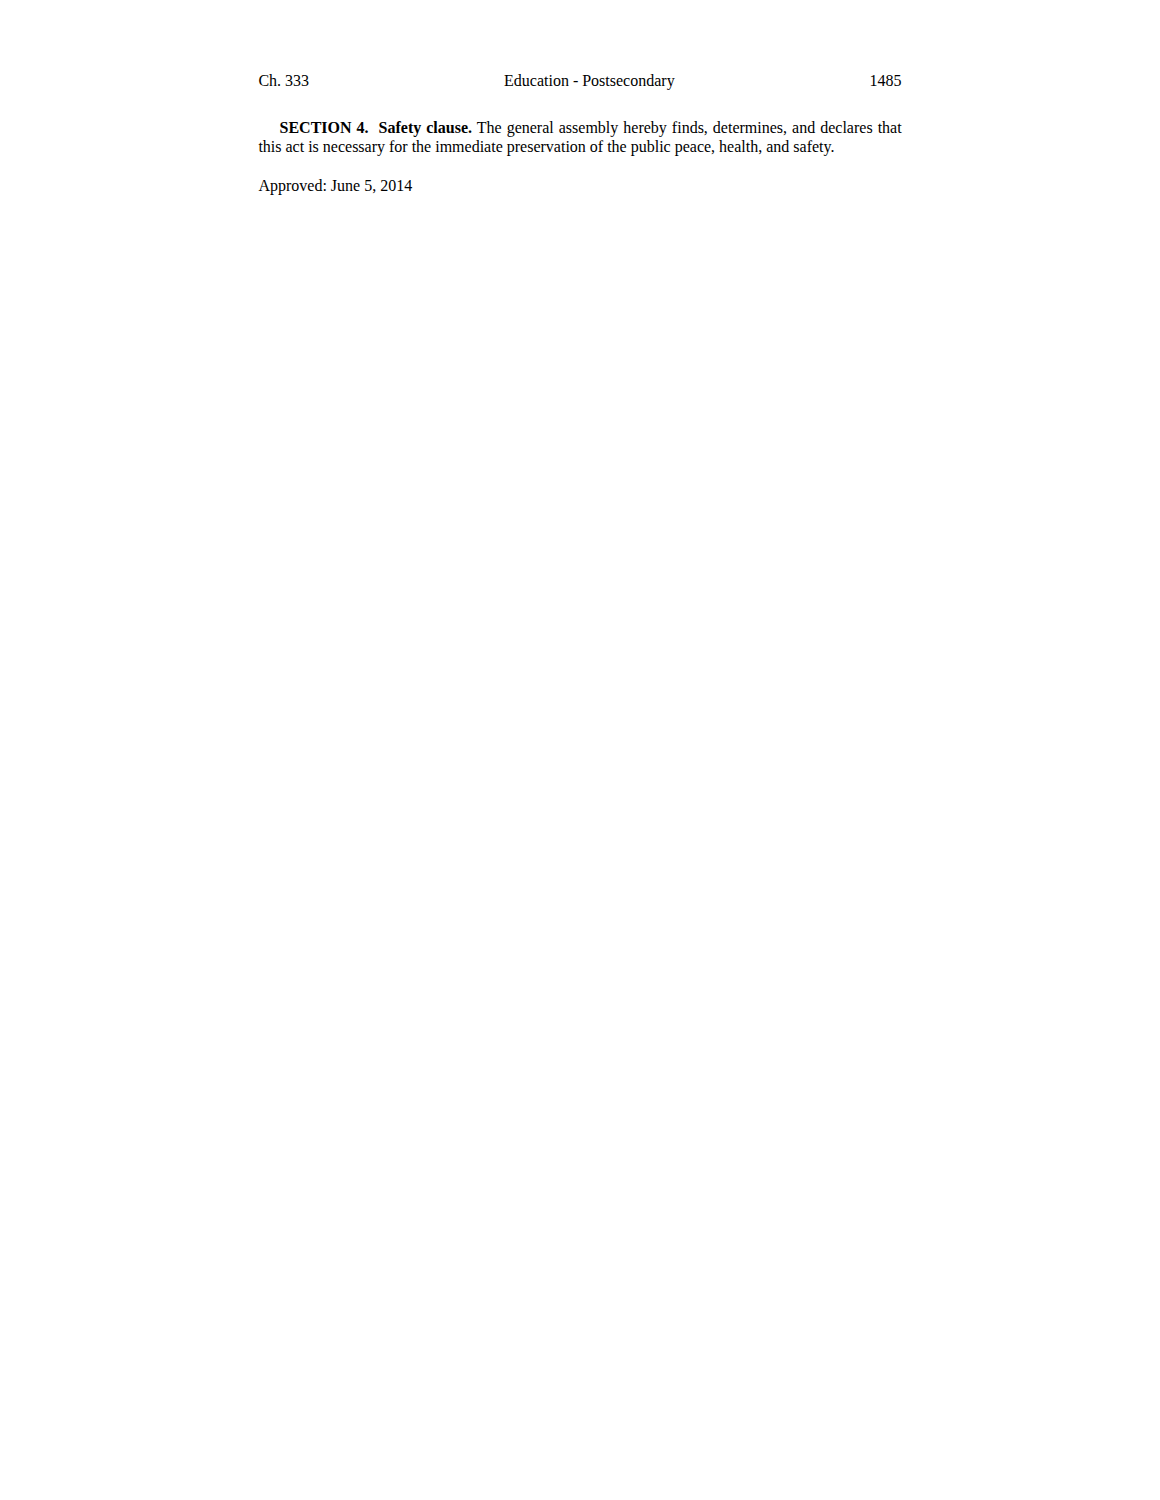Ch. 333 Education - Postsecondary 1485
SECTION 4. Safety clause. The general assembly hereby finds, determines, and declares that this act is necessary for the immediate preservation of the public peace, health, and safety.
Approved: June 5, 2014